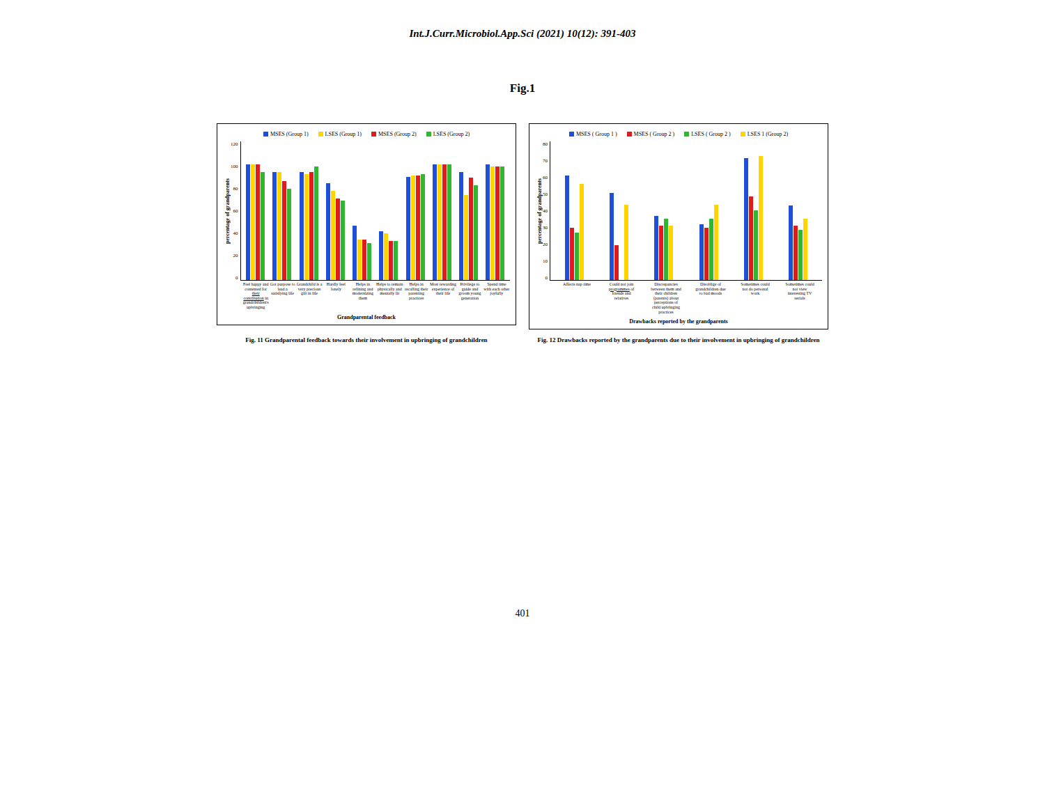Int.J.Curr.Microbiol.App.Sci (2021) 10(12): 391-403
Fig.1
MSES (Group 1) LSES (Group 1) MSES (Group 2) LSES (Group 2)
percentage of grandparents
120
100
80
60
40
20
0
Feel happy and contented for their contribution in grandchildren's upbringing
Got purpose to lead a satisfying life
Grandchild is a very precious gift in life
Hardly feel lonely
Helps in refining and modernizing them
Helps to remain physically and mentally fit
Helps in recalling their parenting practices
Most rewarding experience of their life
Privilege to guide and groom young generation
Spend time with each other joyfully
Grandparental feedback
MSES ( Group 1 ) MSES ( Group 2 ) LSES ( Group 2 ) LSES 1 (Group 2)
percentage of grandparents
80
70
60
50
40
30
20
10
0
Affects nap time
Could not join programmes of friends and relatives
Discrepancies between them and their children (parents) about perceptions of child upbringing practices
Disoblige of grandchildren due to bad moods
Sometimes could not do personal work
Sometimes could not view interesting TV serials
Drawbacks reported by the grandparents
Fig. 11 Grandparental feedback towards their involvement in upbringing of grandchildren
Fig. 12 Drawbacks reported by the grandparents due to their involvement in upbringing of grandchildren
401